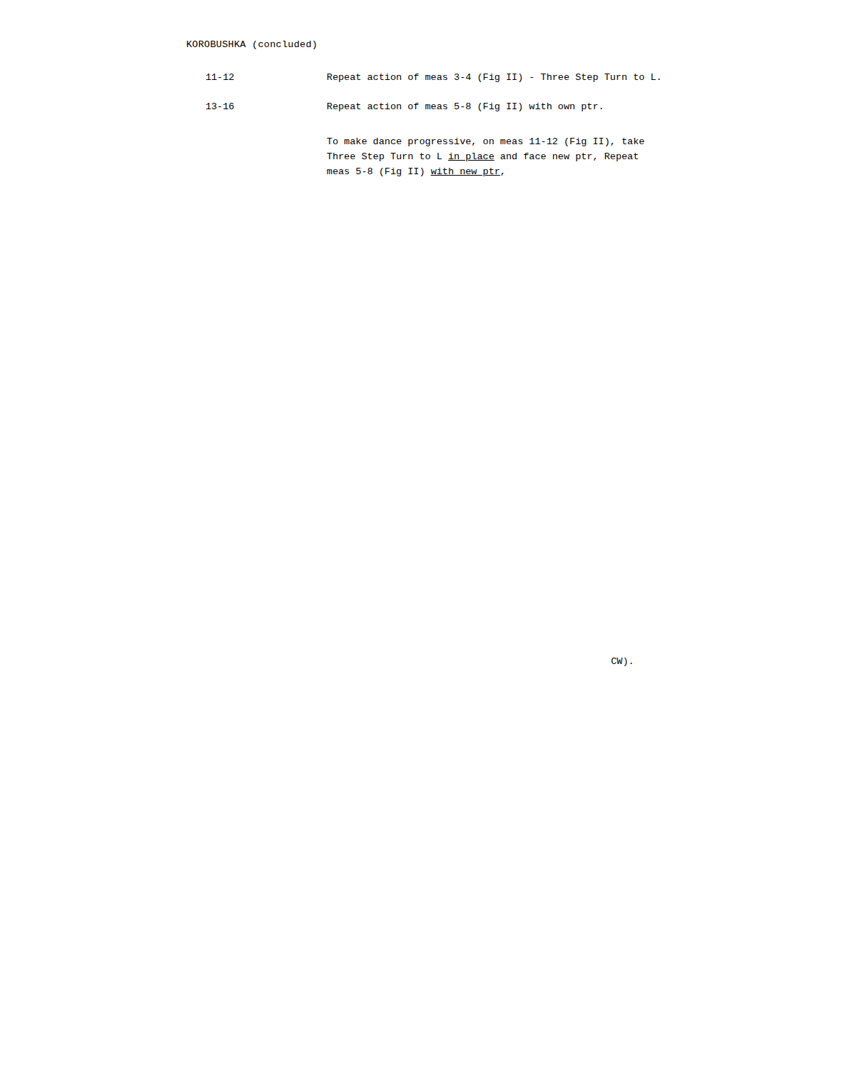KOROBUSHKA (concluded)
11-12
Repeat action of meas 3-4 (Fig II) - Three Step Turn to L.
13-16
Repeat action of meas 5-8 (Fig II) with own ptr.
To make dance progressive, on meas 11-12 (Fig II), take Three Step Turn to L in place and face new ptr, Repeat meas 5-8 (Fig II) with new ptr,
CW).